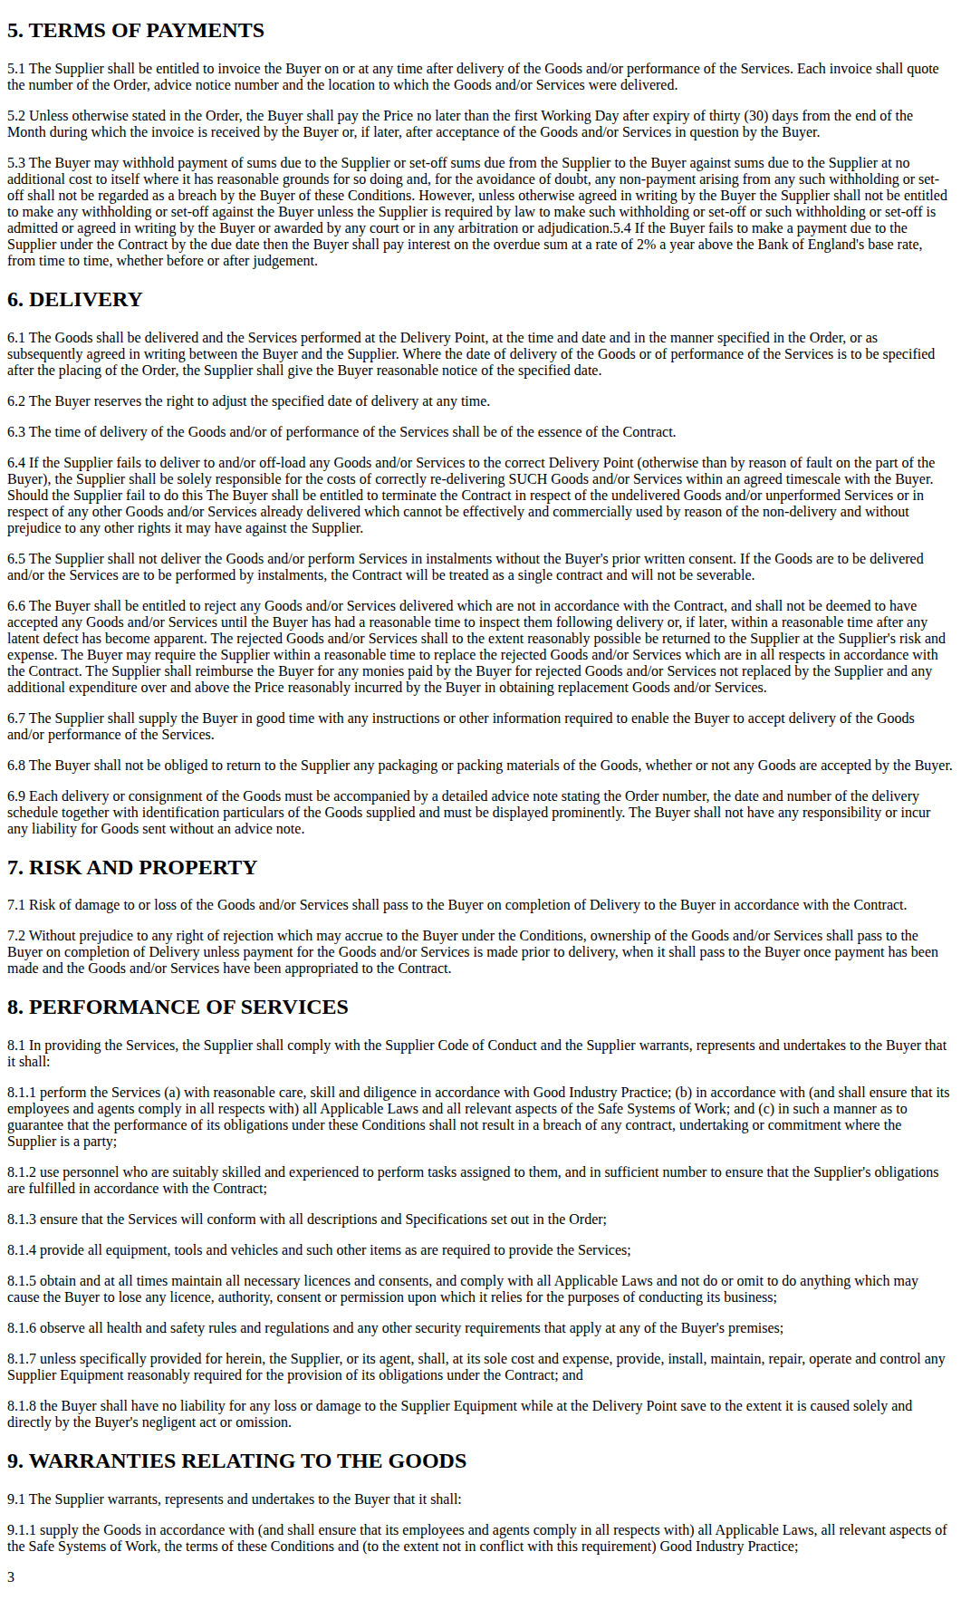5. TERMS OF PAYMENTS
5.1 The Supplier shall be entitled to invoice the Buyer on or at any time after delivery of the Goods and/or performance of the Services. Each invoice shall quote the number of the Order, advice notice number and the location to which the Goods and/or Services were delivered.
5.2 Unless otherwise stated in the Order, the Buyer shall pay the Price no later than the first Working Day after expiry of thirty (30) days from the end of the Month during which the invoice is received by the Buyer or, if later, after acceptance of the Goods and/or Services in question by the Buyer.
5.3 The Buyer may withhold payment of sums due to the Supplier or set-off sums due from the Supplier to the Buyer against sums due to the Supplier at no additional cost to itself where it has reasonable grounds for so doing and, for the avoidance of doubt, any non-payment arising from any such withholding or set-off shall not be regarded as a breach by the Buyer of these Conditions. However, unless otherwise agreed in writing by the Buyer the Supplier shall not be entitled to make any withholding or set-off against the Buyer unless the Supplier is required by law to make such withholding or set-off or such withholding or set-off is admitted or agreed in writing by the Buyer or awarded by any court or in any arbitration or adjudication.5.4 If the Buyer fails to make a payment due to the Supplier under the Contract by the due date then the Buyer shall pay interest on the overdue sum at a rate of 2% a year above the Bank of England's base rate, from time to time, whether before or after judgement.
6. DELIVERY
6.1 The Goods shall be delivered and the Services performed at the Delivery Point, at the time and date and in the manner specified in the Order, or as subsequently agreed in writing between the Buyer and the Supplier. Where the date of delivery of the Goods or of performance of the Services is to be specified after the placing of the Order, the Supplier shall give the Buyer reasonable notice of the specified date.
6.2 The Buyer reserves the right to adjust the specified date of delivery at any time.
6.3 The time of delivery of the Goods and/or of performance of the Services shall be of the essence of the Contract.
6.4 If the Supplier fails to deliver to and/or off-load any Goods and/or Services to the correct Delivery Point (otherwise than by reason of fault on the part of the Buyer), the Supplier shall be solely responsible for the costs of correctly re-delivering SUCH Goods and/or Services within an agreed timescale with the Buyer. Should the Supplier fail to do this The Buyer shall be entitled to terminate the Contract in respect of the undelivered Goods and/or unperformed Services or in respect of any other Goods and/or Services already delivered which cannot be effectively and commercially used by reason of the non-delivery and without prejudice to any other rights it may have against the Supplier.
6.5 The Supplier shall not deliver the Goods and/or perform Services in instalments without the Buyer's prior written consent. If the Goods are to be delivered and/or the Services are to be performed by instalments, the Contract will be treated as a single contract and will not be severable.
6.6 The Buyer shall be entitled to reject any Goods and/or Services delivered which are not in accordance with the Contract, and shall not be deemed to have accepted any Goods and/or Services until the Buyer has had a reasonable time to inspect them following delivery or, if later, within a reasonable time after any latent defect has become apparent. The rejected Goods and/or Services shall to the extent reasonably possible be returned to the Supplier at the Supplier's risk and expense. The Buyer may require the Supplier within a reasonable time to replace the rejected Goods and/or Services which are in all respects in accordance with the Contract. The Supplier shall reimburse the Buyer for any monies paid by the Buyer for rejected Goods and/or Services not replaced by the Supplier and any additional expenditure over and above the Price reasonably incurred by the Buyer in obtaining replacement Goods and/or Services.
6.7 The Supplier shall supply the Buyer in good time with any instructions or other information required to enable the Buyer to accept delivery of the Goods and/or performance of the Services.
6.8 The Buyer shall not be obliged to return to the Supplier any packaging or packing materials of the Goods, whether or not any Goods are accepted by the Buyer.
6.9 Each delivery or consignment of the Goods must be accompanied by a detailed advice note stating the Order number, the date and number of the delivery schedule together with identification particulars of the Goods supplied and must be displayed prominently. The Buyer shall not have any responsibility or incur any liability for Goods sent without an advice note.
7. RISK AND PROPERTY
7.1 Risk of damage to or loss of the Goods and/or Services shall pass to the Buyer on completion of Delivery to the Buyer in accordance with the Contract.
7.2 Without prejudice to any right of rejection which may accrue to the Buyer under the Conditions, ownership of the Goods and/or Services shall pass to the Buyer on completion of Delivery unless payment for the Goods and/or Services is made prior to delivery, when it shall pass to the Buyer once payment has been made and the Goods and/or Services have been appropriated to the Contract.
8. PERFORMANCE OF SERVICES
8.1 In providing the Services, the Supplier shall comply with the Supplier Code of Conduct and the Supplier warrants, represents and undertakes to the Buyer that it shall:
8.1.1 perform the Services (a) with reasonable care, skill and diligence in accordance with Good Industry Practice; (b) in accordance with (and shall ensure that its employees and agents comply in all respects with) all Applicable Laws and all relevant aspects of the Safe Systems of Work; and (c) in such a manner as to guarantee that the performance of its obligations under these Conditions shall not result in a breach of any contract, undertaking or commitment where the Supplier is a party;
8.1.2 use personnel who are suitably skilled and experienced to perform tasks assigned to them, and in sufficient number to ensure that the Supplier's obligations are fulfilled in accordance with the Contract;
8.1.3 ensure that the Services will conform with all descriptions and Specifications set out in the Order;
8.1.4 provide all equipment, tools and vehicles and such other items as are required to provide the Services;
8.1.5 obtain and at all times maintain all necessary licences and consents, and comply with all Applicable Laws and not do or omit to do anything which may cause the Buyer to lose any licence, authority, consent or permission upon which it relies for the purposes of conducting its business;
8.1.6 observe all health and safety rules and regulations and any other security requirements that apply at any of the Buyer's premises;
8.1.7 unless specifically provided for herein, the Supplier, or its agent, shall, at its sole cost and expense, provide, install, maintain, repair, operate and control any Supplier Equipment reasonably required for the provision of its obligations under the Contract; and
8.1.8 the Buyer shall have no liability for any loss or damage to the Supplier Equipment while at the Delivery Point save to the extent it is caused solely and directly by the Buyer's negligent act or omission.
9. WARRANTIES RELATING TO THE GOODS
9.1 The Supplier warrants, represents and undertakes to the Buyer that it shall:
9.1.1 supply the Goods in accordance with (and shall ensure that its employees and agents comply in all respects with) all Applicable Laws, all relevant aspects of the Safe Systems of Work, the terms of these Conditions and (to the extent not in conflict with this requirement) Good Industry Practice;
3